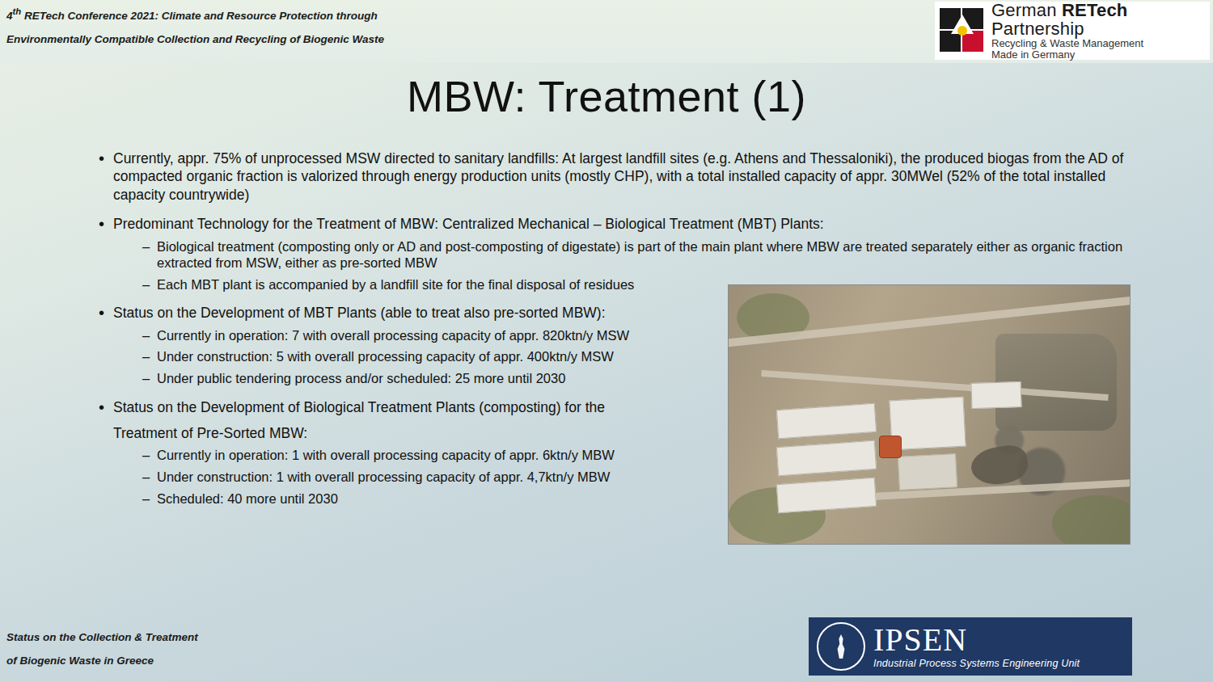4th RETech Conference 2021: Climate and Resource Protection through
Environmentally Compatible Collection and Recycling of Biogenic Waste
German RETech Partnership
Recycling & Waste Management
Made in Germany
MBW: Treatment (1)
Currently, appr. 75% of unprocessed MSW directed to sanitary landfills: At largest landfill sites (e.g. Athens and Thessaloniki), the produced biogas from the AD of compacted organic fraction is valorized through energy production units (mostly CHP), with a total installed capacity of appr. 30MWel (52% of the total installed capacity countrywide)
Predominant Technology for the Treatment of MBW: Centralized Mechanical – Biological Treatment (MBT) Plants:
Biological treatment (composting only or AD and post-composting of digestate) is part of the main plant where MBW are treated separately either as organic fraction extracted from MSW, either as pre-sorted MBW
Each MBT plant is accompanied by a landfill site for the final disposal of residues
Status on the Development of MBT Plants (able to treat also pre-sorted MBW):
Currently in operation: 7 with overall processing capacity of appr. 820ktn/y MSW
Under construction: 5 with overall processing capacity of appr. 400ktn/y MSW
Under public tendering process and/or scheduled: 25 more until 2030
Status on the Development of Biological Treatment Plants (composting) for the Treatment of Pre-Sorted MBW:
Currently in operation: 1 with overall processing capacity of appr. 6ktn/y MBW
Under construction: 1 with overall processing capacity of appr. 4,7ktn/y MBW
Scheduled: 40 more until 2030
Status on the Collection & Treatment
of Biogenic Waste in Greece
IPSEN
Industrial Process Systems Engineering Unit